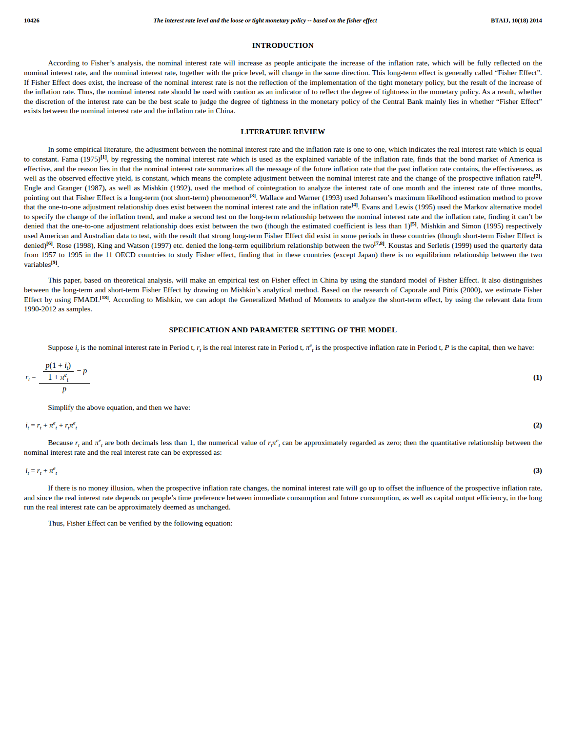10426 The interest rate level and the loose or tight monetary policy -- based on the fisher effect BTAIJ, 10(18) 2014
INTRODUCTION
According to Fisher’s analysis, the nominal interest rate will increase as people anticipate the increase of the inflation rate, which will be fully reflected on the nominal interest rate, and the nominal interest rate, together with the price level, will change in the same direction. This long-term effect is generally called “Fisher Effect”. If Fisher Effect does exist, the increase of the nominal interest rate is not the reflection of the implementation of the tight monetary policy, but the result of the increase of the inflation rate. Thus, the nominal interest rate should be used with caution as an indicator of to reflect the degree of tightness in the monetary policy. As a result, whether the discretion of the interest rate can be the best scale to judge the degree of tightness in the monetary policy of the Central Bank mainly lies in whether “Fisher Effect” exists between the nominal interest rate and the inflation rate in China.
LITERATURE REVIEW
In some empirical literature, the adjustment between the nominal interest rate and the inflation rate is one to one, which indicates the real interest rate which is equal to constant. Fama (1975)[1], by regressing the nominal interest rate which is used as the explained variable of the inflation rate, finds that the bond market of America is effective, and the reason lies in that the nominal interest rate summarizes all the message of the future inflation rate that the past inflation rate contains, the effectiveness, as well as the observed effective yield, is constant, which means the complete adjustment between the nominal interest rate and the change of the prospective inflation rate[2]. Engle and Granger (1987), as well as Mishkin (1992), used the method of cointegration to analyze the interest rate of one month and the interest rate of three months, pointing out that Fisher Effect is a long-term (not short-term) phenomenon[3]. Wallace and Warner (1993) used Johansen’s maximum likelihood estimation method to prove that the one-to-one adjustment relationship does exist between the nominal interest rate and the inflation rate[4]. Evans and Lewis (1995) used the Markov alternative model to specify the change of the inflation trend, and make a second test on the long-term relationship between the nominal interest rate and the inflation rate, finding it can’t be denied that the one-to-one adjustment relationship does exist between the two (though the estimated coefficient is less than 1)[5]. Mishkin and Simon (1995) respectively used American and Australian data to test, with the result that strong long-term Fisher Effect did exist in some periods in these countries (though short-term Fisher Effect is denied)[6]. Rose (1998), King and Watson (1997) etc. denied the long-term equilibrium relationship between the two[7,8]. Koustas and Serletis (1999) used the quarterly data from 1957 to 1995 in the 11 OECD countries to study Fisher effect, finding that in these countries (except Japan) there is no equilibrium relationship between the two variables[9].
This paper, based on theoretical analysis, will make an empirical test on Fisher effect in China by using the standard model of Fisher Effect. It also distinguishes between the long-term and short-term Fisher Effect by drawing on Mishkin’s analytical method. Based on the research of Caporale and Pittis (2000), we estimate Fisher Effect by using FMADL[18]. According to Mishkin, we can adopt the Generalized Method of Moments to analyze the short-term effect, by using the relevant data from 1990-2012 as samples.
SPECIFICATION AND PARAMETER SETTING OF THE MODEL
Suppose it is the nominal interest rate in Period t, rt is the real interest rate in Period t, πet is the prospective inflation rate in Period t, P is the capital, then we have:
rt = p(1 + it) 1 + πet − p p
(1)
Simplify the above equation, and then we have:
it = rt + πet + rtπet
(2)
Because rt and πet are both decimals less than 1, the numerical value of rtπet can be approximately regarded as zero; then the quantitative relationship between the nominal interest rate and the real interest rate can be expressed as:
it = rt + πet
(3)
If there is no money illusion, when the prospective inflation rate changes, the nominal interest rate will go up to offset the influence of the prospective inflation rate, and since the real interest rate depends on people’s time preference between immediate consumption and future consumption, as well as capital output efficiency, in the long run the real interest rate can be approximately deemed as unchanged.
Thus, Fisher Effect can be verified by the following equation: